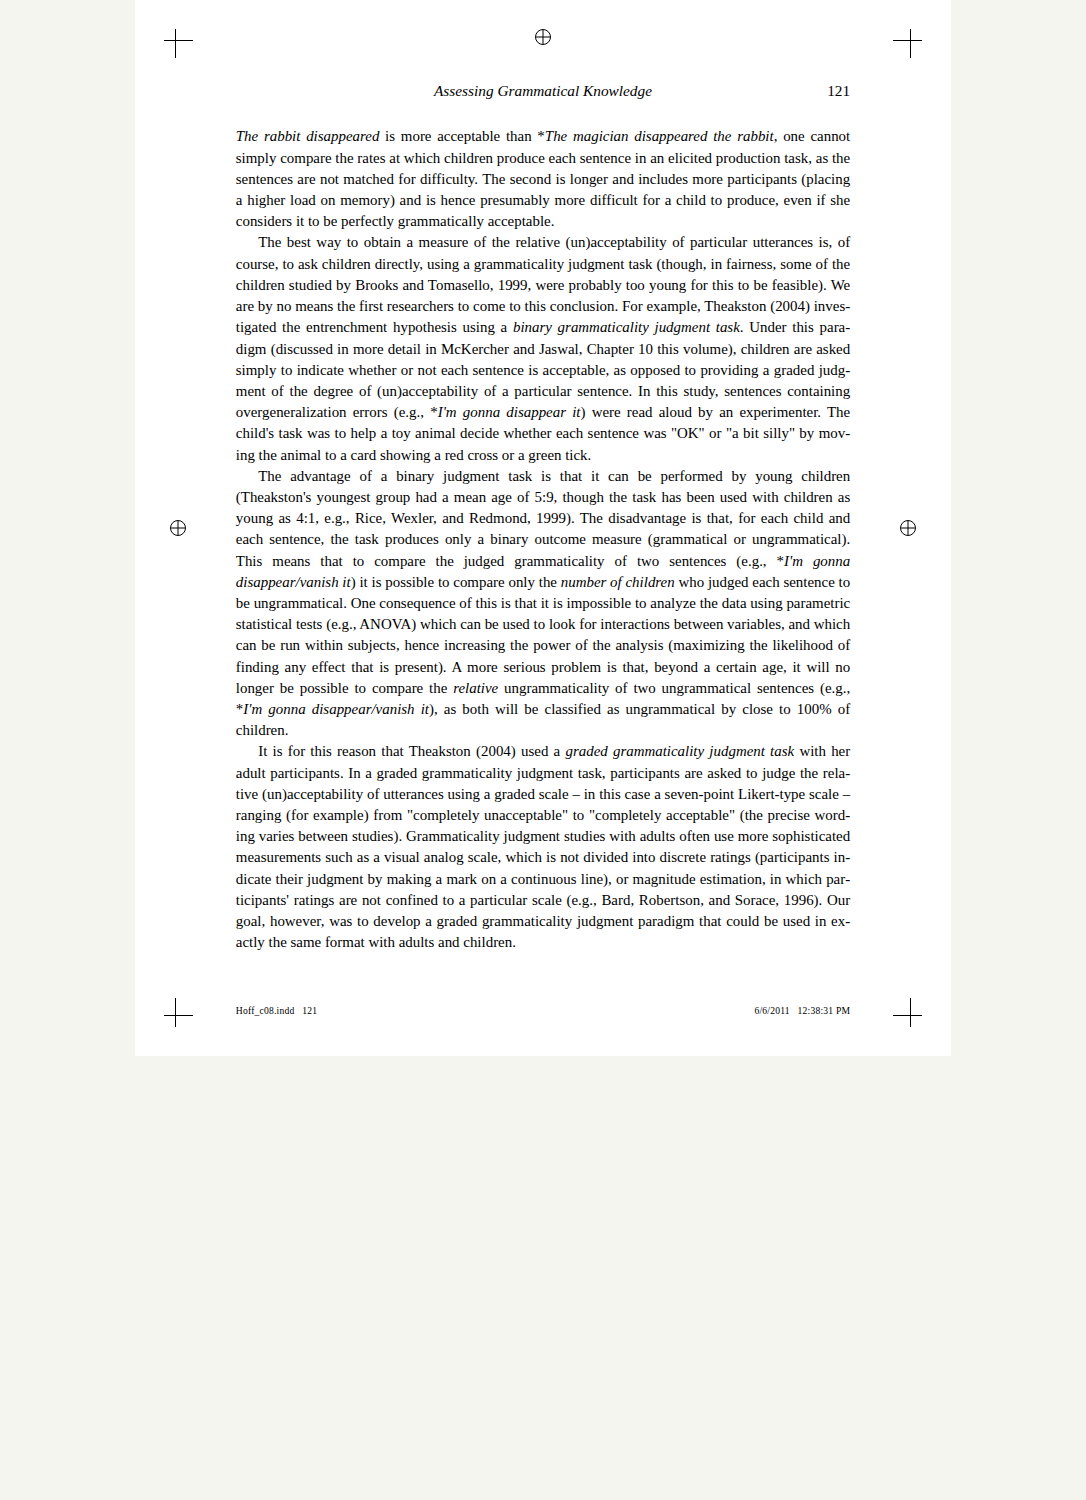Assessing Grammatical Knowledge 121
The rabbit disappeared is more acceptable than *The magician disappeared the rabbit, one cannot simply compare the rates at which children produce each sentence in an elicited production task, as the sentences are not matched for difficulty. The second is longer and includes more participants (placing a higher load on memory) and is hence presumably more difficult for a child to produce, even if she considers it to be perfectly grammatically acceptable.
The best way to obtain a measure of the relative (un)acceptability of particular utterances is, of course, to ask children directly, using a grammaticality judgment task (though, in fairness, some of the children studied by Brooks and Tomasello, 1999, were probably too young for this to be feasible). We are by no means the first researchers to come to this conclusion. For example, Theakston (2004) investigated the entrenchment hypothesis using a binary grammaticality judgment task. Under this paradigm (discussed in more detail in McKercher and Jaswal, Chapter 10 this volume), children are asked simply to indicate whether or not each sentence is acceptable, as opposed to providing a graded judgment of the degree of (un)acceptability of a particular sentence. In this study, sentences containing overgeneralization errors (e.g., *I'm gonna disappear it) were read aloud by an experimenter. The child's task was to help a toy animal decide whether each sentence was "OK" or "a bit silly" by moving the animal to a card showing a red cross or a green tick.
The advantage of a binary judgment task is that it can be performed by young children (Theakston's youngest group had a mean age of 5:9, though the task has been used with children as young as 4:1, e.g., Rice, Wexler, and Redmond, 1999). The disadvantage is that, for each child and each sentence, the task produces only a binary outcome measure (grammatical or ungrammatical). This means that to compare the judged grammaticality of two sentences (e.g., *I'm gonna disappear/vanish it) it is possible to compare only the number of children who judged each sentence to be ungrammatical. One consequence of this is that it is impossible to analyze the data using parametric statistical tests (e.g., ANOVA) which can be used to look for interactions between variables, and which can be run within subjects, hence increasing the power of the analysis (maximizing the likelihood of finding any effect that is present). A more serious problem is that, beyond a certain age, it will no longer be possible to compare the relative ungrammaticality of two ungrammatical sentences (e.g., *I'm gonna disappear/vanish it), as both will be classified as ungrammatical by close to 100% of children.
It is for this reason that Theakston (2004) used a graded grammaticality judgment task with her adult participants. In a graded grammaticality judgment task, participants are asked to judge the relative (un)acceptability of utterances using a graded scale – in this case a seven-point Likert-type scale – ranging (for example) from "completely unacceptable" to "completely acceptable" (the precise wording varies between studies). Grammaticality judgment studies with adults often use more sophisticated measurements such as a visual analog scale, which is not divided into discrete ratings (participants indicate their judgment by making a mark on a continuous line), or magnitude estimation, in which participants' ratings are not confined to a particular scale (e.g., Bard, Robertson, and Sorace, 1996). Our goal, however, was to develop a graded grammaticality judgment paradigm that could be used in exactly the same format with adults and children.
Hoff_c08.indd 121 6/6/2011 12:38:31 PM